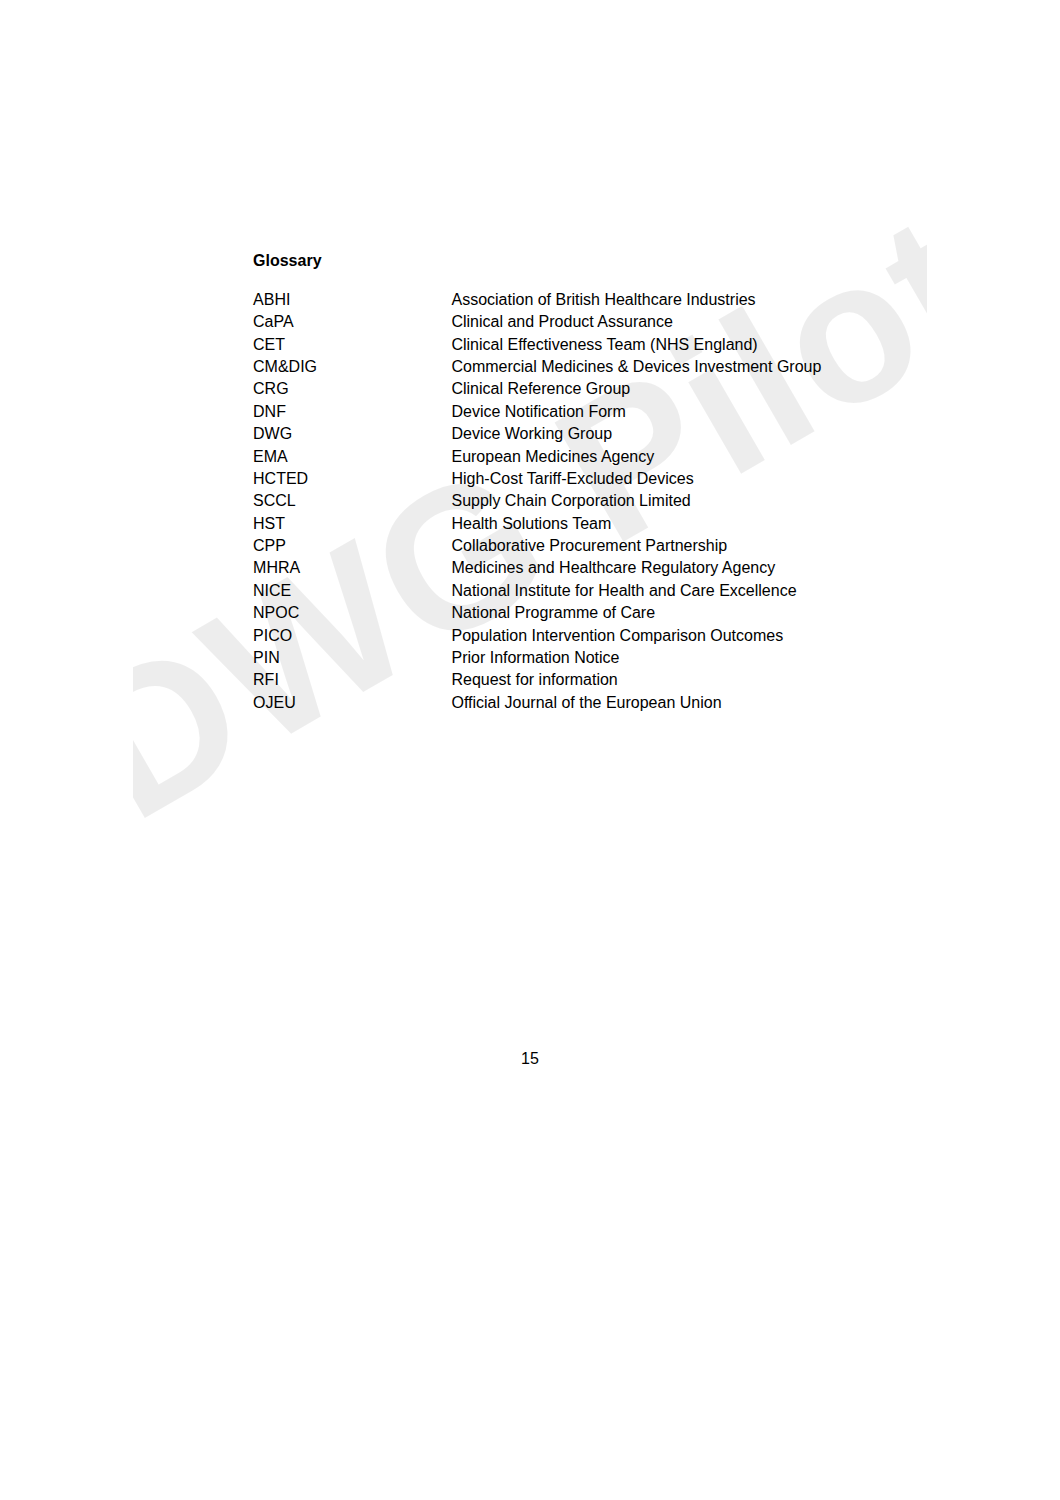DWG Pilot
Glossary
| ABHI | Association of British Healthcare Industries |
| CaPA | Clinical and Product Assurance |
| CET | Clinical Effectiveness Team (NHS England) |
| CM&DIG | Commercial Medicines & Devices Investment Group |
| CRG | Clinical Reference Group |
| DNF | Device Notification Form |
| DWG | Device Working Group |
| EMA | European Medicines Agency |
| HCTED | High-Cost Tariff-Excluded Devices |
| SCCL | Supply Chain Corporation Limited |
| HST | Health Solutions Team |
| CPP | Collaborative Procurement Partnership |
| MHRA | Medicines and Healthcare Regulatory Agency |
| NICE | National Institute for Health and Care Excellence |
| NPOC | National Programme of Care |
| PICO | Population Intervention Comparison Outcomes |
| PIN | Prior Information Notice |
| RFI | Request for information |
| OJEU | Official Journal of the European Union |
15